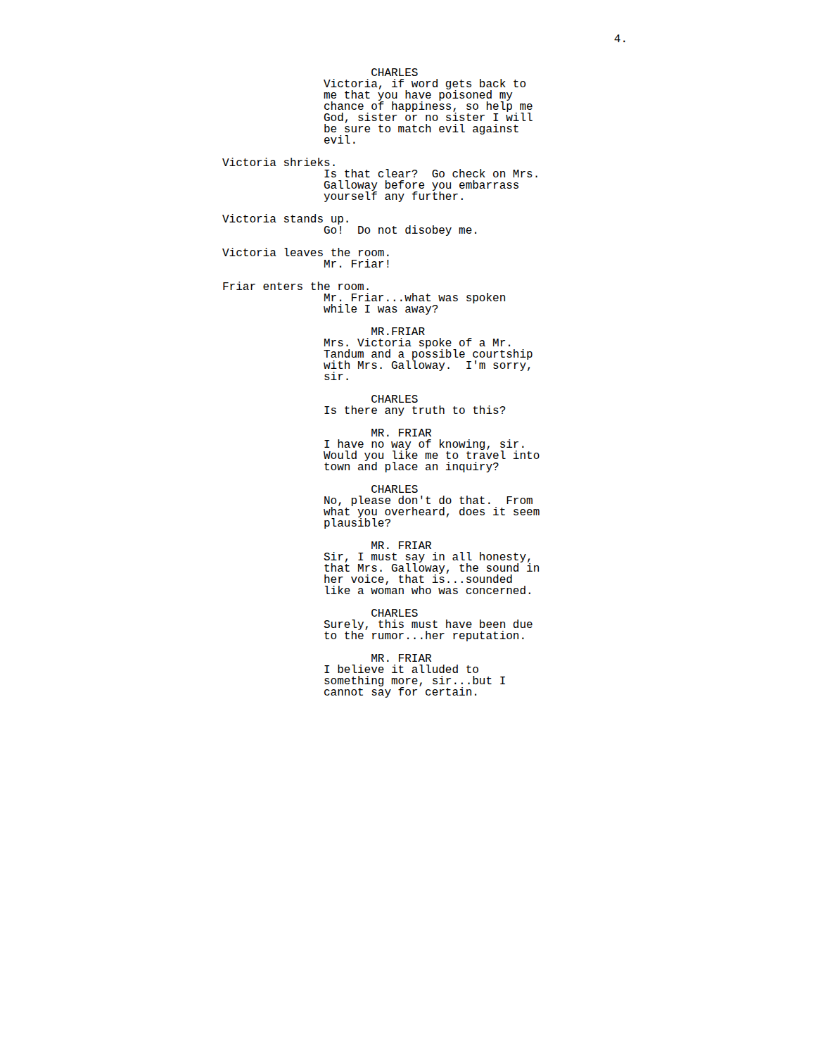4.
CHARLES
Victoria, if word gets back to me that you have poisoned my chance of happiness, so help me God, sister or no sister I will be sure to match evil against evil.
Victoria shrieks.
Is that clear? Go check on Mrs. Galloway before you embarrass yourself any further.
Victoria stands up.
Go! Do not disobey me.
Victoria leaves the room.
Mr. Friar!
Friar enters the room.
Mr. Friar...what was spoken while I was away?
MR.FRIAR
Mrs. Victoria spoke of a Mr. Tandum and a possible courtship with Mrs. Galloway. I'm sorry, sir.
CHARLES
Is there any truth to this?
MR. FRIAR
I have no way of knowing, sir. Would you like me to travel into town and place an inquiry?
CHARLES
No, please don't do that. From what you overheard, does it seem plausible?
MR. FRIAR
Sir, I must say in all honesty, that Mrs. Galloway, the sound in her voice, that is...sounded like a woman who was concerned.
CHARLES
Surely, this must have been due to the rumor...her reputation.
MR. FRIAR
I believe it alluded to something more, sir...but I cannot say for certain.